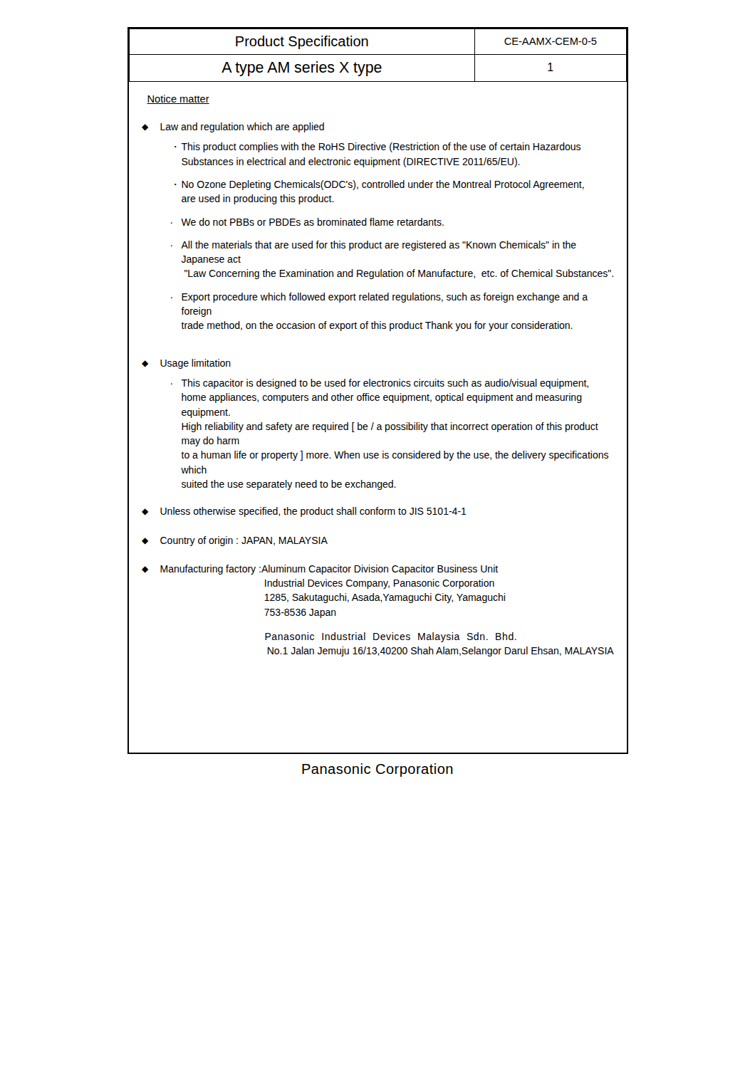| Product Specification | CE-AAMX-CEM-0-5 |
| A type AM series X type | 1 |
Notice matter
◆
Law and regulation which are applied
・This product complies with the RoHS Directive (Restriction of the use of certain Hazardous
Substances in electrical and electronic equipment (DIRECTIVE 2011/65/EU).
・No Ozone Depleting Chemicals(ODC's), controlled under the Montreal Protocol Agreement,
are used in producing this product.
·We do not PBBs or PBDEs as brominated flame retardants.
·All the materials that are used for this product are registered as "Known Chemicals" in the Japanese act
"Law Concerning the Examination and Regulation of Manufacture, etc. of Chemical Substances".
·Export procedure which followed export related regulations, such as foreign exchange and a foreign
trade method, on the occasion of export of this product Thank you for your consideration.
◆
Usage limitation
·This capacitor is designed to be used for electronics circuits such as audio/visual equipment,
home appliances, computers and other office equipment, optical equipment and measuring equipment.
High reliability and safety are required [ be / a possibility that incorrect operation of this product may do harm
to a human life or property ] more. When use is considered by the use, the delivery specifications which
suited the use separately need to be exchanged.
◆
Unless otherwise specified, the product shall conform to JIS 5101-4-1
◆
Country of origin : JAPAN, MALAYSIA
◆
| Manufacturing factory : | Aluminum Capacitor Division Capacitor Business Unit Industrial Devices Company, Panasonic Corporation 1285, Sakutaguchi, Asada,Yamaguchi City, Yamaguchi 753-8536 Japan Panasonic Industrial Devices Malaysia Sdn. Bhd. No.1 Jalan Jemuju 16/13,40200 Shah Alam,Selangor Darul Ehsan, MALAYSIA |
Panasonic Corporation